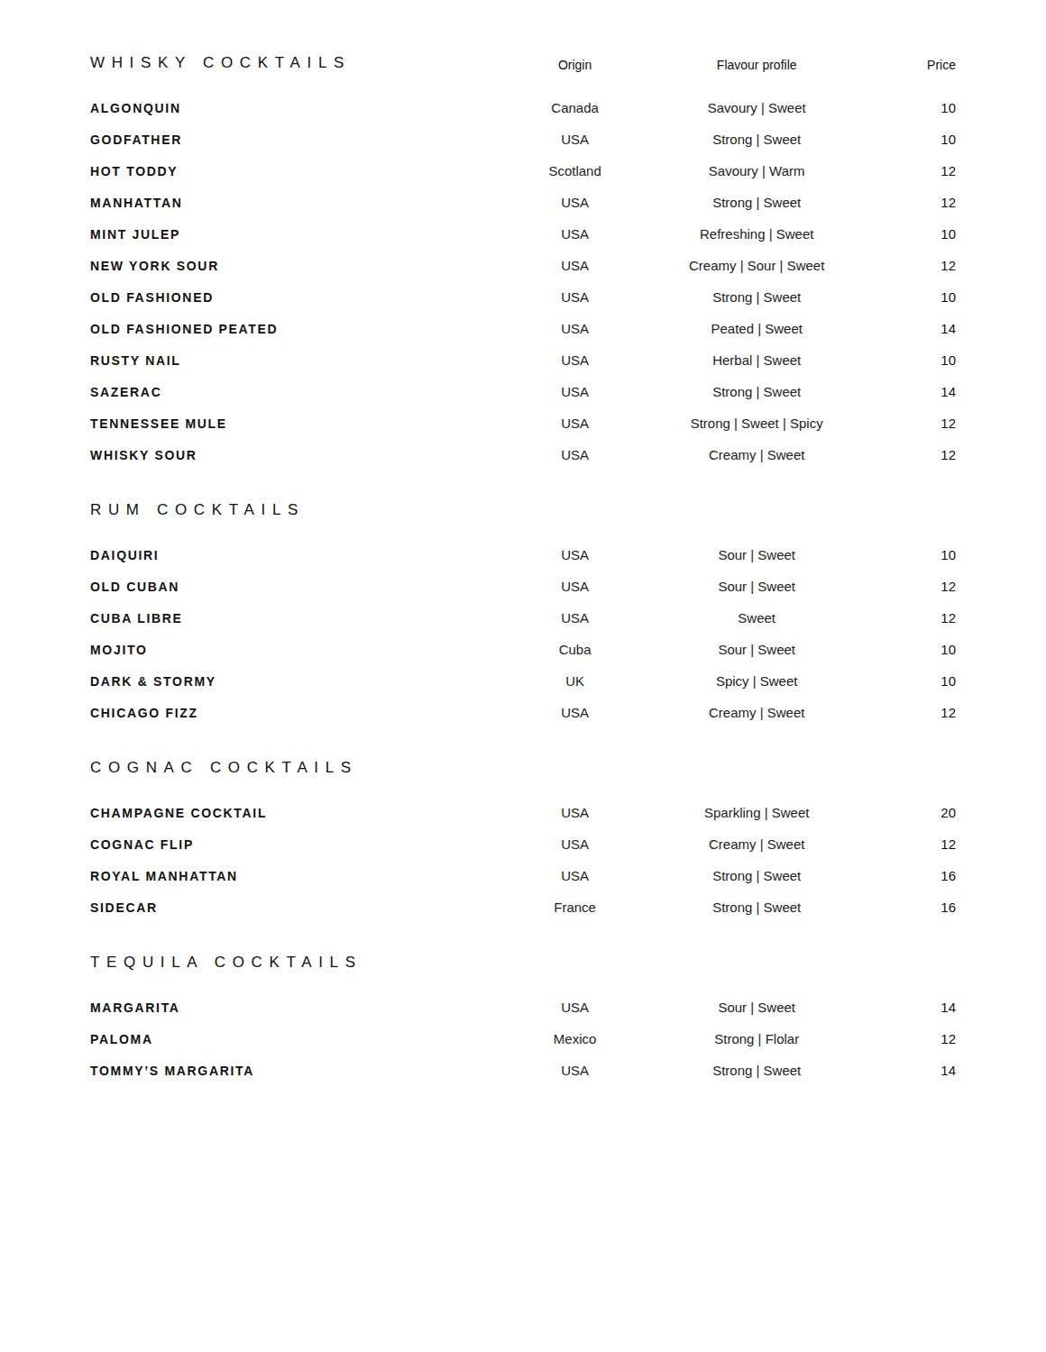| Whisky Cocktails | Origin | Flavour profile | Price |
| --- | --- | --- | --- |
| Algonquin | Canada | Savoury / Sweet | 10 |
| Godfather | USA | Strong / Sweet | 10 |
| Hot Toddy | Scotland | Savoury / Warm | 12 |
| Manhattan | USA | Strong / Sweet | 12 |
| Mint Julep | USA | Refreshing / Sweet | 10 |
| New York Sour | USA | Creamy / Sour / Sweet | 12 |
| Old Fashioned | USA | Strong / Sweet | 10 |
| Old Fashioned Peated | USA | Peated / Sweet | 14 |
| Rusty Nail | USA | Herbal / Sweet | 10 |
| Sazerac | USA | Strong / Sweet | 14 |
| Tennessee Mule | USA | Strong / Sweet / Spicy | 12 |
| Whisky Sour | USA | Creamy / Sweet | 12 |
| Rum Cocktails | | | |
| Daiquiri | USA | Sour / Sweet | 10 |
| Old Cuban | USA | Sour / Sweet | 12 |
| Cuba Libre | USA | Sweet | 12 |
| Mojito | Cuba | Sour / Sweet | 10 |
| Dark & Stormy | UK | Spicy / Sweet | 10 |
| Chicago Fizz | USA | Creamy / Sweet | 12 |
| Cognac Cocktails | | | |
| Champagne Cocktail | USA | Sparkling / Sweet | 20 |
| Cognac Flip | USA | Creamy / Sweet | 12 |
| Royal Manhattan | USA | Strong / Sweet | 16 |
| Sidecar | France | Strong / Sweet | 16 |
| Tequila Cocktails | | | |
| Margarita | USA | Sour / Sweet | 14 |
| Paloma | Mexico | Strong / Flolar | 12 |
| Tommy’s Margarita | USA | Strong / Sweet | 14 |